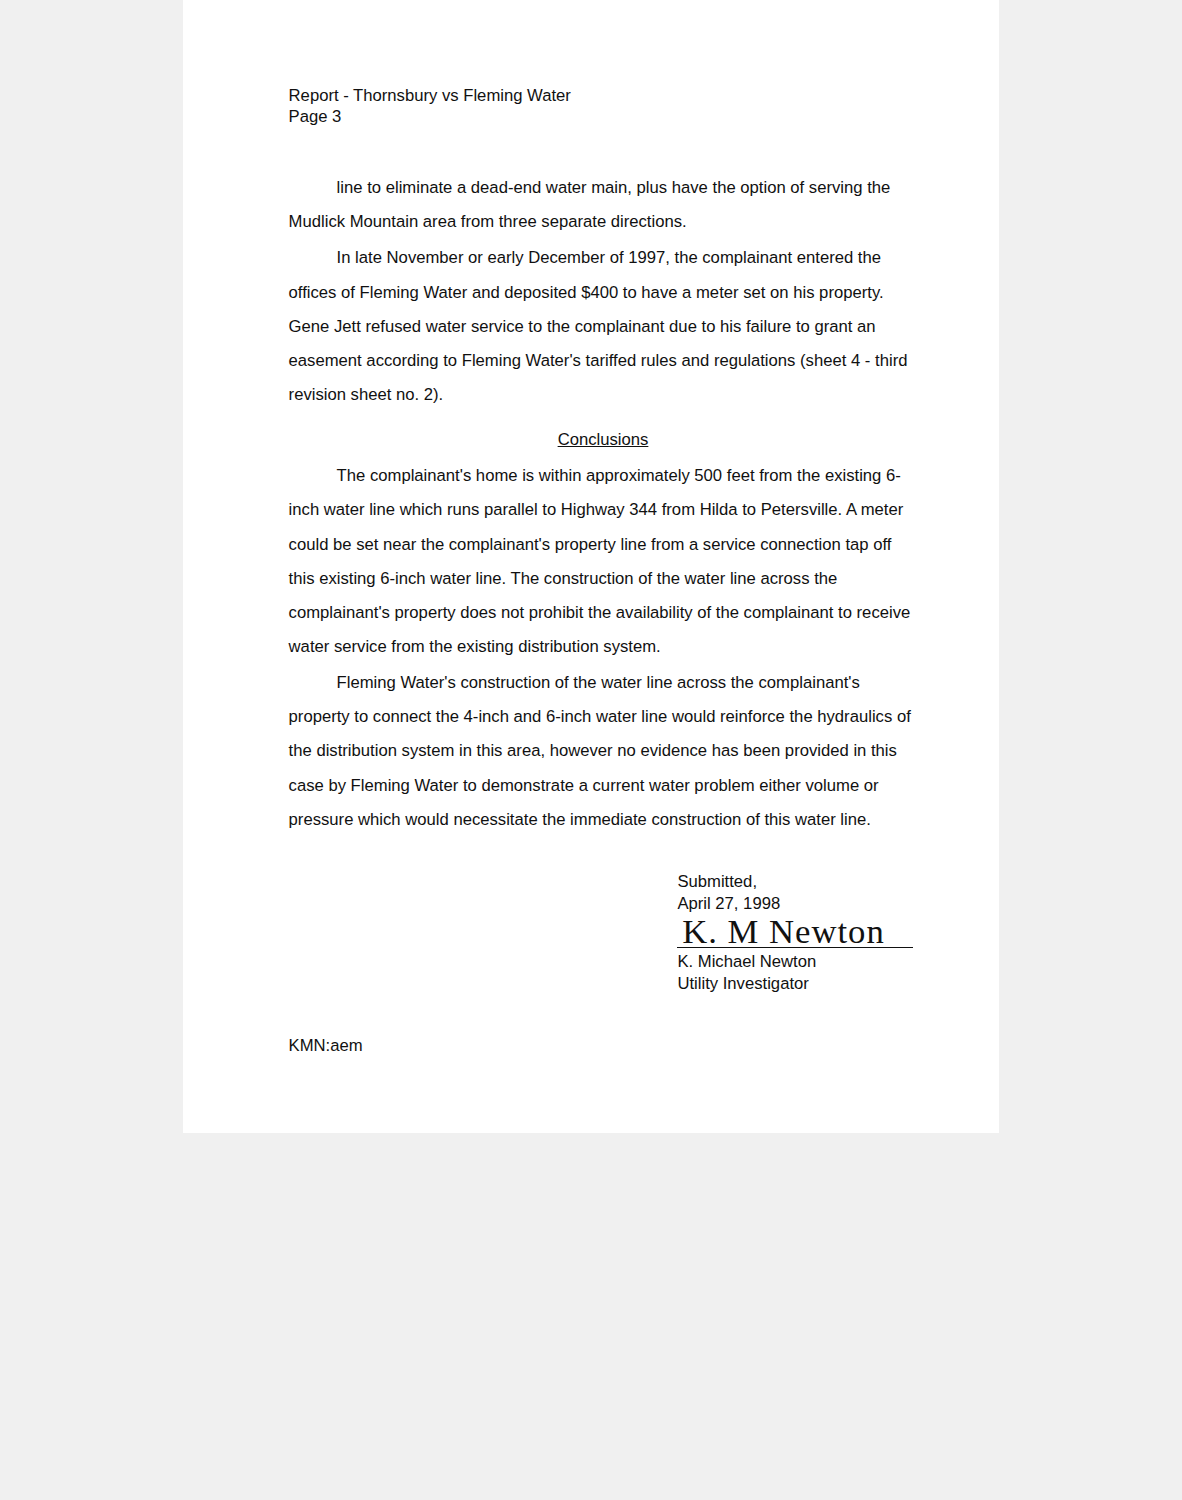Report - Thornsbury vs Fleming Water
Page 3
line to eliminate a dead-end water main, plus have the option of serving the Mudlick Mountain area from three separate directions.
In late November or early December of 1997, the complainant entered the offices of Fleming Water and deposited $400 to have a meter set on his property. Gene Jett refused water service to the complainant due to his failure to grant an easement according to Fleming Water's tariffed rules and regulations (sheet 4 - third revision sheet no. 2).
Conclusions
The complainant's home is within approximately 500 feet from the existing 6-inch water line which runs parallel to Highway 344 from Hilda to Petersville. A meter could be set near the complainant's property line from a service connection tap off this existing 6-inch water line. The construction of the water line across the complainant's property does not prohibit the availability of the complainant to receive water service from the existing distribution system.
Fleming Water's construction of the water line across the complainant's property to connect the 4-inch and 6-inch water line would reinforce the hydraulics of the distribution system in this area, however no evidence has been provided in this case by Fleming Water to demonstrate a current water problem either volume or pressure which would necessitate the immediate construction of this water line.
Submitted,
April 27, 1998
K. M Newton
K. Michael Newton
Utility Investigator
KMN:aem